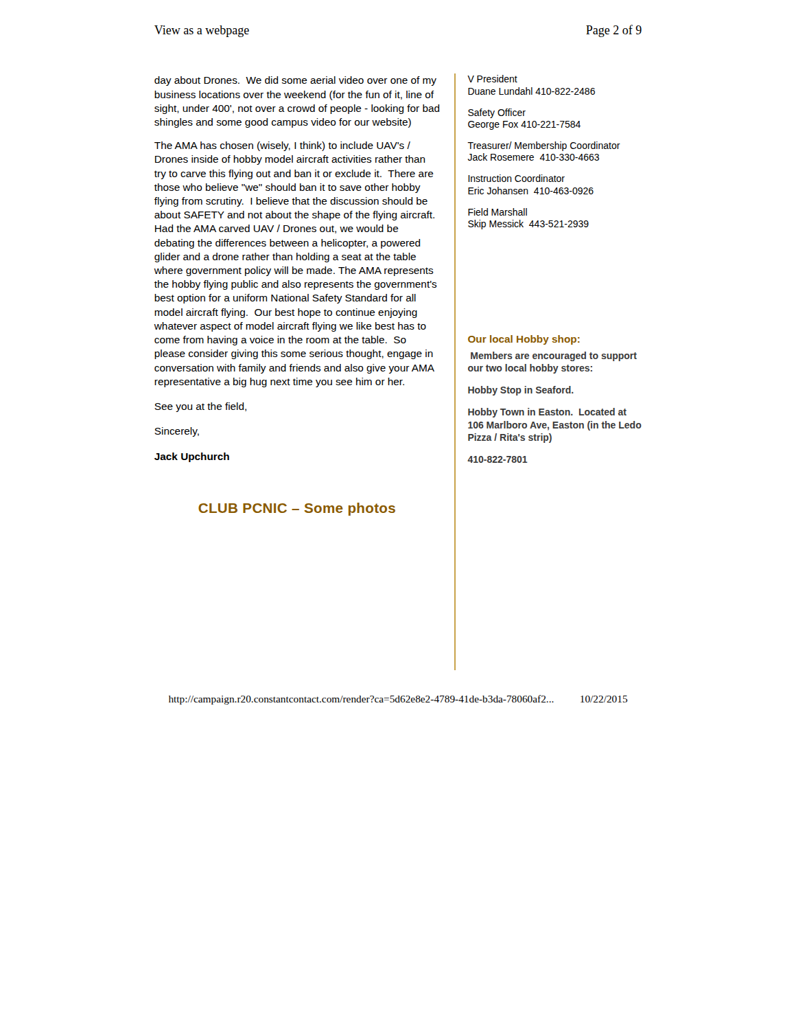View as a webpage
Page 2 of 9
day about Drones. We did some aerial video over one of my business locations over the weekend (for the fun of it, line of sight, under 400', not over a crowd of people - looking for bad shingles and some good campus video for our website)
The AMA has chosen (wisely, I think) to include UAV's / Drones inside of hobby model aircraft activities rather than try to carve this flying out and ban it or exclude it. There are those who believe "we" should ban it to save other hobby flying from scrutiny. I believe that the discussion should be about SAFETY and not about the shape of the flying aircraft. Had the AMA carved UAV / Drones out, we would be debating the differences between a helicopter, a powered glider and a drone rather than holding a seat at the table where government policy will be made. The AMA represents the hobby flying public and also represents the government's best option for a uniform National Safety Standard for all model aircraft flying. Our best hope to continue enjoying whatever aspect of model aircraft flying we like best has to come from having a voice in the room at the table. So please consider giving this some serious thought, engage in conversation with family and friends and also give your AMA representative a big hug next time you see him or her.
See you at the field,
Sincerely,
Jack Upchurch
CLUB PCNIC – Some photos
V President Duane Lundahl 410-822-2486
Safety Officer George Fox 410-221-7584
Treasurer/ Membership Coordinator Jack Rosemere 410-330-4663
Instruction Coordinator Eric Johansen 410-463-0926
Field Marshall Skip Messick 443-521-2939
Our local Hobby shop:
Members are encouraged to support our two local hobby stores:
Hobby Stop in Seaford.
Hobby Town in Easton. Located at 106 Marlboro Ave, Easton (in the Ledo Pizza / Rita's strip)
410-822-7801
http://campaign.r20.constantcontact.com/render?ca=5d62e8e2-4789-41de-b3da-78060af2... 10/22/2015